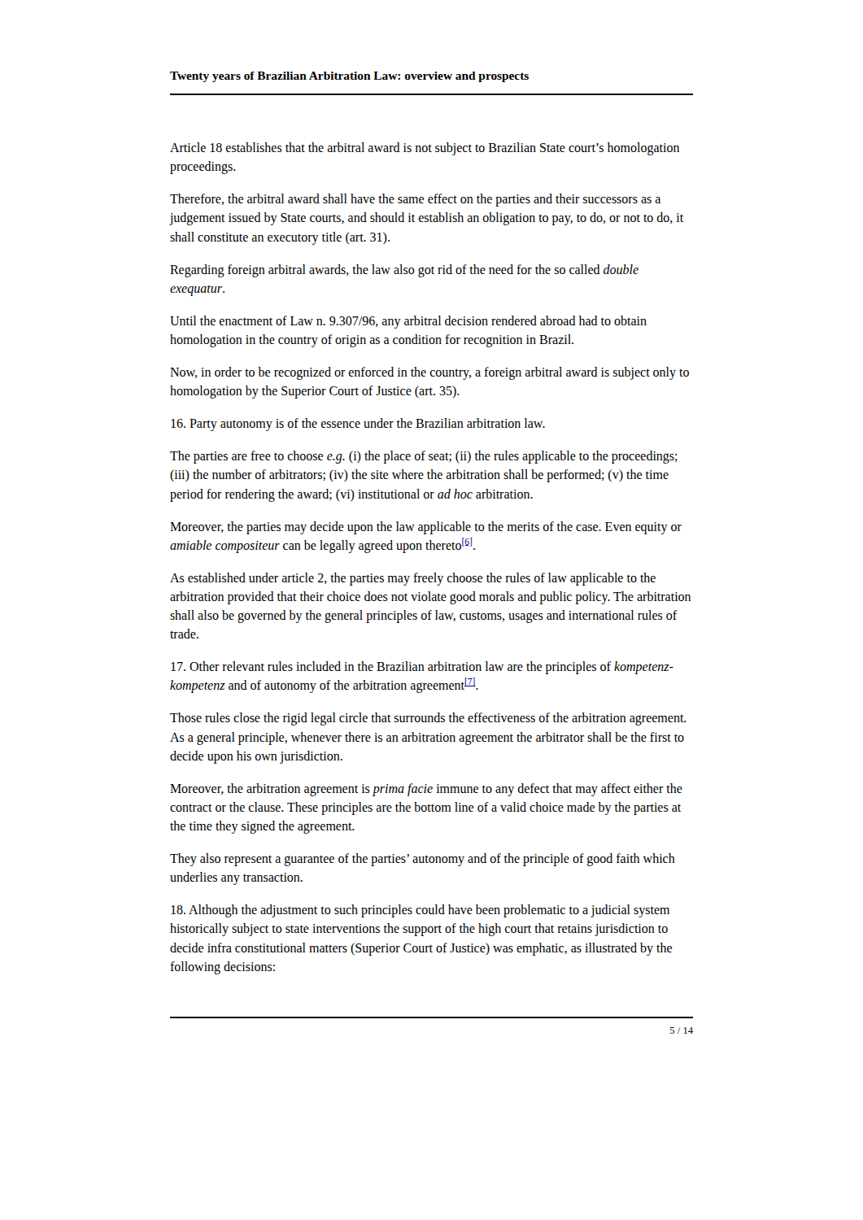Twenty years of Brazilian Arbitration Law: overview and prospects
Article 18 establishes that the arbitral award is not subject to Brazilian State court’s homologation proceedings.
Therefore, the arbitral award shall have the same effect on the parties and their successors as a judgement issued by State courts, and should it establish an obligation to pay, to do, or not to do, it shall constitute an executory title (art. 31).
Regarding foreign arbitral awards, the law also got rid of the need for the so called double exequatur.
Until the enactment of Law n. 9.307/96, any arbitral decision rendered abroad had to obtain homologation in the country of origin as a condition for recognition in Brazil.
Now, in order to be recognized or enforced in the country, a foreign arbitral award is subject only to homologation by the Superior Court of Justice (art. 35).
16. Party autonomy is of the essence under the Brazilian arbitration law.
The parties are free to choose e.g. (i) the place of seat; (ii) the rules applicable to the proceedings; (iii) the number of arbitrators; (iv) the site where the arbitration shall be performed; (v) the time period for rendering the award; (vi) institutional or ad hoc arbitration.
Moreover, the parties may decide upon the law applicable to the merits of the case. Even equity or amiable compositeur can be legally agreed upon thereto[6].
As established under article 2, the parties may freely choose the rules of law applicable to the arbitration provided that their choice does not violate good morals and public policy. The arbitration shall also be governed by the general principles of law, customs, usages and international rules of trade.
17. Other relevant rules included in the Brazilian arbitration law are the principles of kompetenz-kompetenz and of autonomy of the arbitration agreement[7].
Those rules close the rigid legal circle that surrounds the effectiveness of the arbitration agreement. As a general principle, whenever there is an arbitration agreement the arbitrator shall be the first to decide upon his own jurisdiction.
Moreover, the arbitration agreement is prima facie immune to any defect that may affect either the contract or the clause. These principles are the bottom line of a valid choice made by the parties at the time they signed the agreement.
They also represent a guarantee of the parties’ autonomy and of the principle of good faith which underlies any transaction.
18. Although the adjustment to such principles could have been problematic to a judicial system historically subject to state interventions the support of the high court that retains jurisdiction to decide infra constitutional matters (Superior Court of Justice) was emphatic, as illustrated by the following decisions:
5 / 14